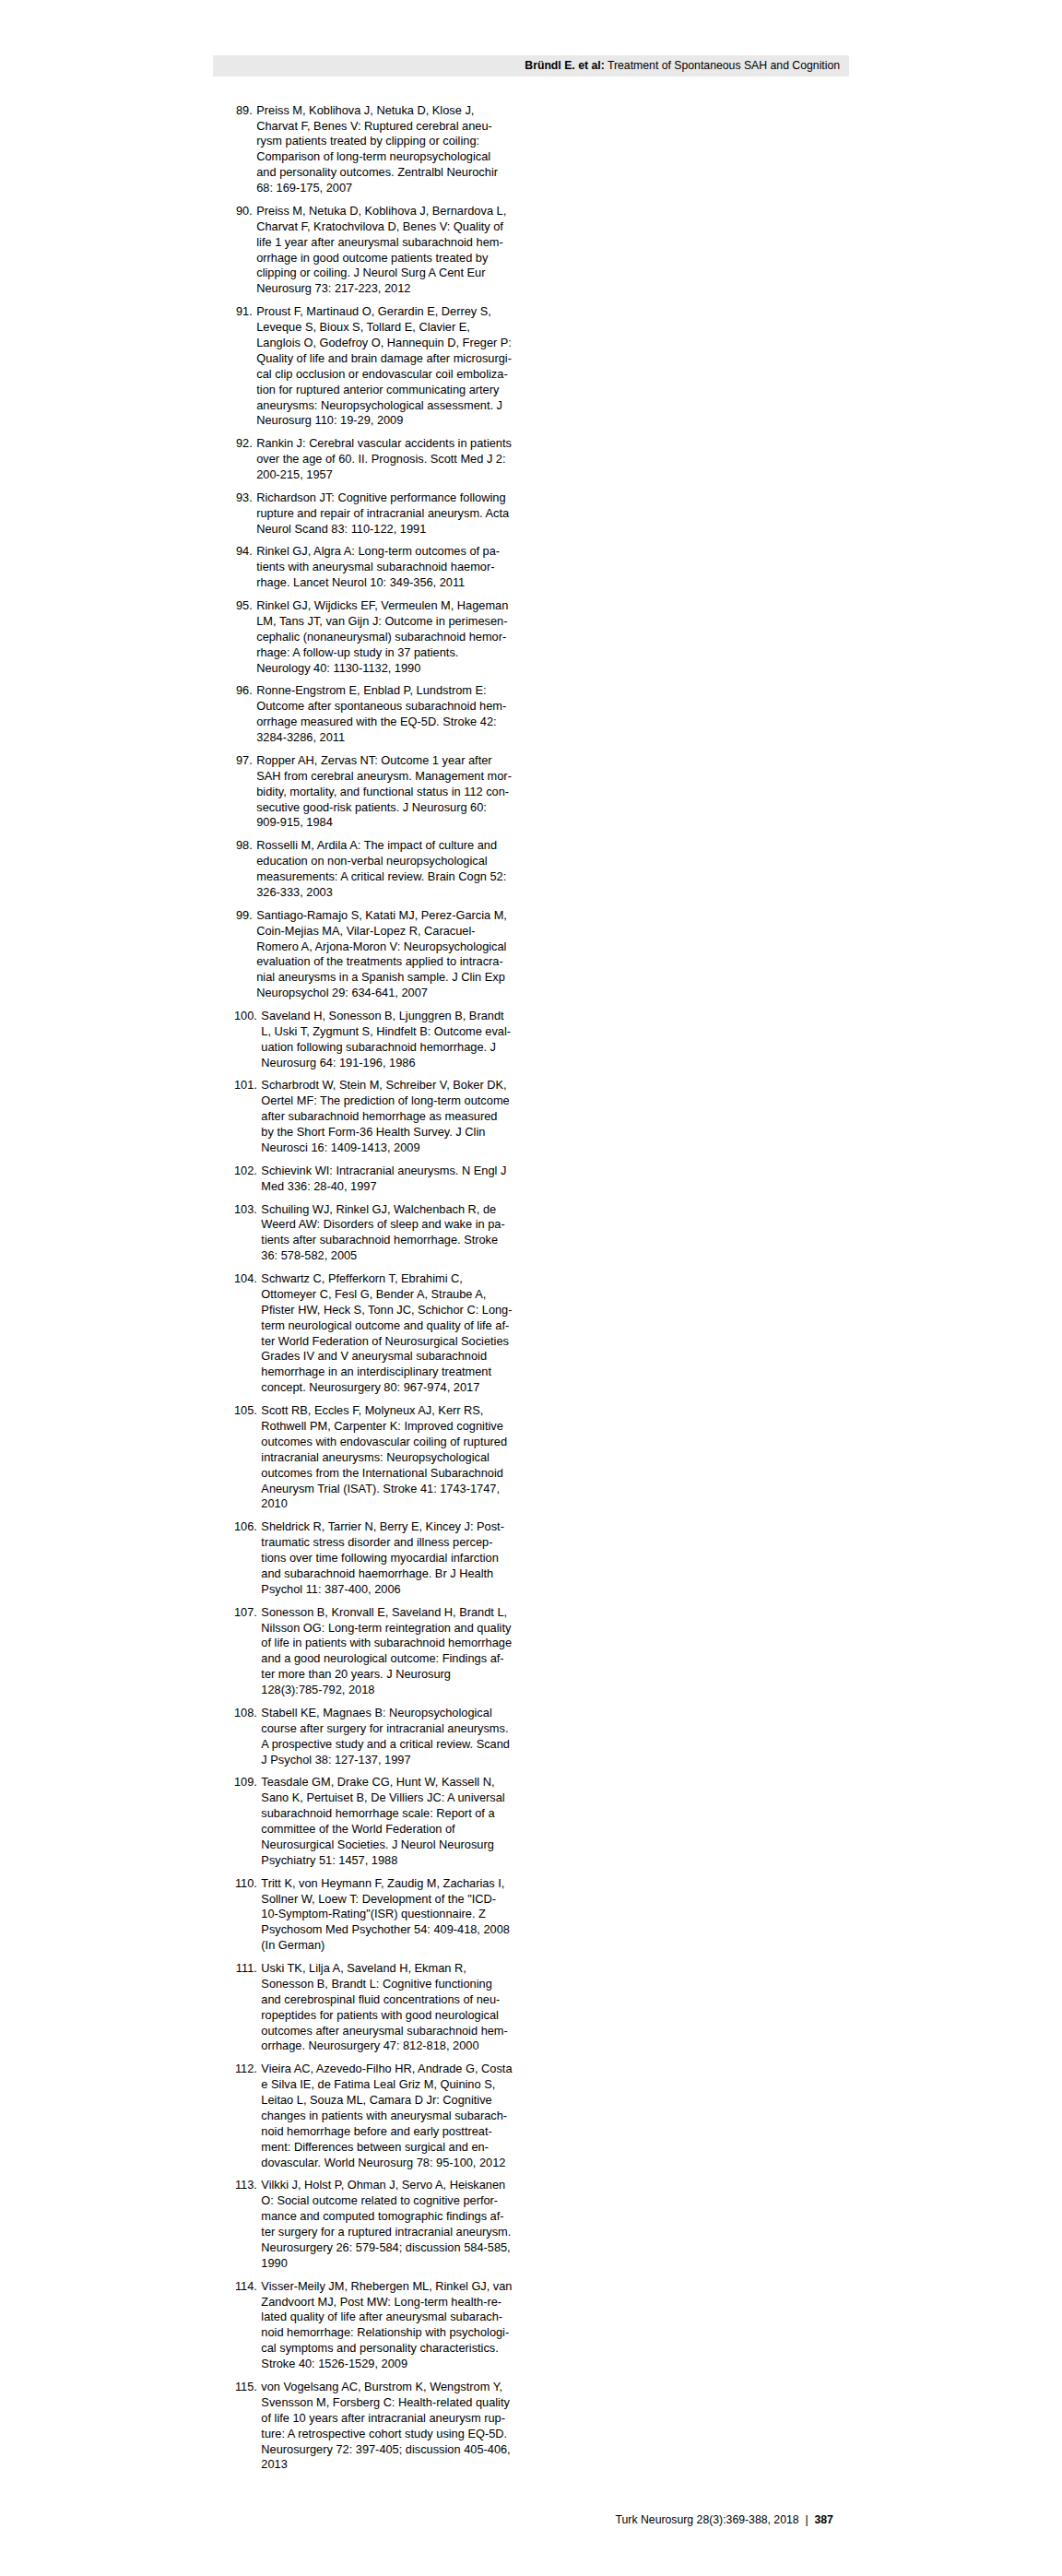Bründl E. et al: Treatment of Spontaneous SAH and Cognition
89. Preiss M, Koblihova J, Netuka D, Klose J, Charvat F, Benes V: Ruptured cerebral aneurysm patients treated by clipping or coiling: Comparison of long-term neuropsychological and personality outcomes. Zentralbl Neurochir 68: 169-175, 2007
90. Preiss M, Netuka D, Koblihova J, Bernardova L, Charvat F, Kratochvilova D, Benes V: Quality of life 1 year after aneurysmal subarachnoid hemorrhage in good outcome patients treated by clipping or coiling. J Neurol Surg A Cent Eur Neurosurg 73: 217-223, 2012
91. Proust F, Martinaud O, Gerardin E, Derrey S, Leveque S, Bioux S, Tollard E, Clavier E, Langlois O, Godefroy O, Hannequin D, Freger P: Quality of life and brain damage after microsurgical clip occlusion or endovascular coil embolization for ruptured anterior communicating artery aneurysms: Neuropsychological assessment. J Neurosurg 110: 19-29, 2009
92. Rankin J: Cerebral vascular accidents in patients over the age of 60. II. Prognosis. Scott Med J 2: 200-215, 1957
93. Richardson JT: Cognitive performance following rupture and repair of intracranial aneurysm. Acta Neurol Scand 83: 110-122, 1991
94. Rinkel GJ, Algra A: Long-term outcomes of patients with aneurysmal subarachnoid haemorrhage. Lancet Neurol 10: 349-356, 2011
95. Rinkel GJ, Wijdicks EF, Vermeulen M, Hageman LM, Tans JT, van Gijn J: Outcome in perimesencephalic (nonaneurysmal) subarachnoid hemorrhage: A follow-up study in 37 patients. Neurology 40: 1130-1132, 1990
96. Ronne-Engstrom E, Enblad P, Lundstrom E: Outcome after spontaneous subarachnoid hemorrhage measured with the EQ-5D. Stroke 42: 3284-3286, 2011
97. Ropper AH, Zervas NT: Outcome 1 year after SAH from cerebral aneurysm. Management morbidity, mortality, and functional status in 112 consecutive good-risk patients. J Neurosurg 60: 909-915, 1984
98. Rosselli M, Ardila A: The impact of culture and education on non-verbal neuropsychological measurements: A critical review. Brain Cogn 52: 326-333, 2003
99. Santiago-Ramajo S, Katati MJ, Perez-Garcia M, Coin-Mejias MA, Vilar-Lopez R, Caracuel-Romero A, Arjona-Moron V: Neuropsychological evaluation of the treatments applied to intracranial aneurysms in a Spanish sample. J Clin Exp Neuropsychol 29: 634-641, 2007
100. Saveland H, Sonesson B, Ljunggren B, Brandt L, Uski T, Zygmunt S, Hindfelt B: Outcome evaluation following subarachnoid hemorrhage. J Neurosurg 64: 191-196, 1986
101. Scharbrodt W, Stein M, Schreiber V, Boker DK, Oertel MF: The prediction of long-term outcome after subarachnoid hemorrhage as measured by the Short Form-36 Health Survey. J Clin Neurosci 16: 1409-1413, 2009
102. Schievink WI: Intracranial aneurysms. N Engl J Med 336: 28-40, 1997
103. Schuiling WJ, Rinkel GJ, Walchenbach R, de Weerd AW: Disorders of sleep and wake in patients after subarachnoid hemorrhage. Stroke 36: 578-582, 2005
104. Schwartz C, Pfefferkorn T, Ebrahimi C, Ottomeyer C, Fesl G, Bender A, Straube A, Pfister HW, Heck S, Tonn JC, Schichor C: Long-term neurological outcome and quality of life after World Federation of Neurosurgical Societies Grades IV and V aneurysmal subarachnoid hemorrhage in an interdisciplinary treatment concept. Neurosurgery 80: 967-974, 2017
105. Scott RB, Eccles F, Molyneux AJ, Kerr RS, Rothwell PM, Carpenter K: Improved cognitive outcomes with endovascular coiling of ruptured intracranial aneurysms: Neuropsychological outcomes from the International Subarachnoid Aneurysm Trial (ISAT). Stroke 41: 1743-1747, 2010
106. Sheldrick R, Tarrier N, Berry E, Kincey J: Post-traumatic stress disorder and illness perceptions over time following myocardial infarction and subarachnoid haemorrhage. Br J Health Psychol 11: 387-400, 2006
107. Sonesson B, Kronvall E, Saveland H, Brandt L, Nilsson OG: Long-term reintegration and quality of life in patients with subarachnoid hemorrhage and a good neurological outcome: Findings after more than 20 years. J Neurosurg 128(3):785-792, 2018
108. Stabell KE, Magnaes B: Neuropsychological course after surgery for intracranial aneurysms. A prospective study and a critical review. Scand J Psychol 38: 127-137, 1997
109. Teasdale GM, Drake CG, Hunt W, Kassell N, Sano K, Pertuiset B, De Villiers JC: A universal subarachnoid hemorrhage scale: Report of a committee of the World Federation of Neurosurgical Societies. J Neurol Neurosurg Psychiatry 51: 1457, 1988
110. Tritt K, von Heymann F, Zaudig M, Zacharias I, Sollner W, Loew T: Development of the "ICD-10-Symptom-Rating"(ISR) questionnaire. Z Psychosom Med Psychother 54: 409-418, 2008 (In German)
111. Uski TK, Lilja A, Saveland H, Ekman R, Sonesson B, Brandt L: Cognitive functioning and cerebrospinal fluid concentrations of neuropeptides for patients with good neurological outcomes after aneurysmal subarachnoid hemorrhage. Neurosurgery 47: 812-818, 2000
112. Vieira AC, Azevedo-Filho HR, Andrade G, Costa e Silva IE, de Fatima Leal Griz M, Quinino S, Leitao L, Souza ML, Camara D Jr: Cognitive changes in patients with aneurysmal subarachnoid hemorrhage before and early posttreatment: Differences between surgical and endovascular. World Neurosurg 78: 95-100, 2012
113. Vilkki J, Holst P, Ohman J, Servo A, Heiskanen O: Social outcome related to cognitive performance and computed tomographic findings after surgery for a ruptured intracranial aneurysm. Neurosurgery 26: 579-584; discussion 584-585, 1990
114. Visser-Meily JM, Rhebergen ML, Rinkel GJ, van Zandvoort MJ, Post MW: Long-term health-related quality of life after aneurysmal subarachnoid hemorrhage: Relationship with psychological symptoms and personality characteristics. Stroke 40: 1526-1529, 2009
115. von Vogelsang AC, Burstrom K, Wengstrom Y, Svensson M, Forsberg C: Health-related quality of life 10 years after intracranial aneurysm rupture: A retrospective cohort study using EQ-5D. Neurosurgery 72: 397-405; discussion 405-406, 2013
Turk Neurosurg 28(3):369-388, 2018 | 387